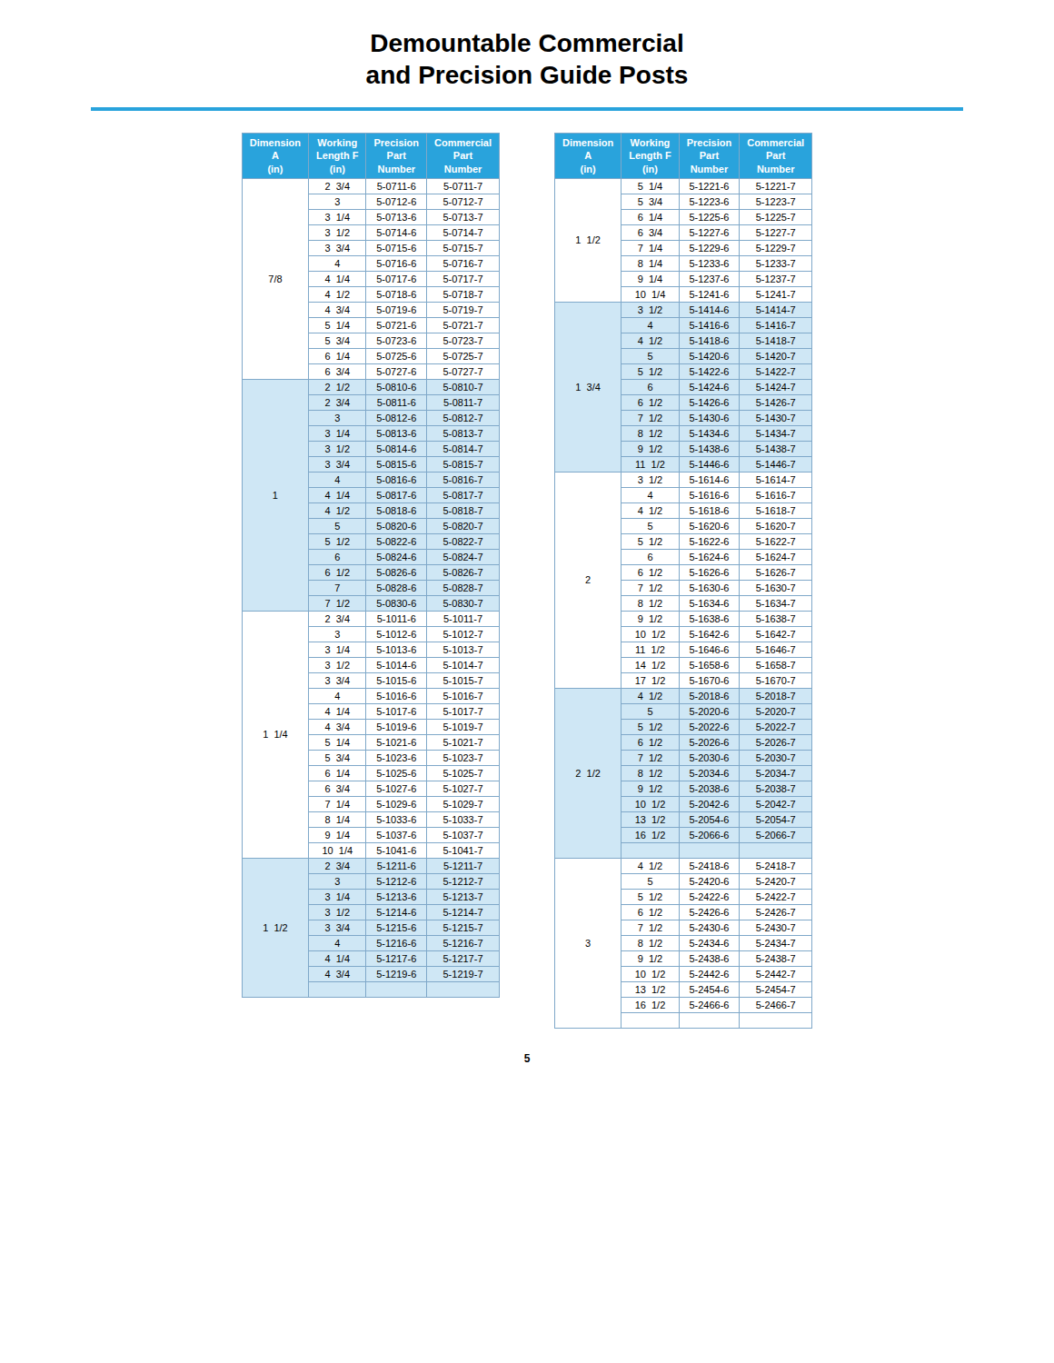Demountable Commercial
and Precision Guide Posts
| Dimension A (in) | Working Length F (in) | Precision Part Number | Commercial Part Number |
| --- | --- | --- | --- |
| 7/8 | 2 3/4 | 5-0711-6 | 5-0711-7 |
| 3 | 5-0712-6 | 5-0712-7 |
| 3 1/4 | 5-0713-6 | 5-0713-7 |
| 3 1/2 | 5-0714-6 | 5-0714-7 |
| 3 3/4 | 5-0715-6 | 5-0715-7 |
| 4 | 5-0716-6 | 5-0716-7 |
| 4 1/4 | 5-0717-6 | 5-0717-7 |
| 4 1/2 | 5-0718-6 | 5-0718-7 |
| 4 3/4 | 5-0719-6 | 5-0719-7 |
| 5 1/4 | 5-0721-6 | 5-0721-7 |
| 5 3/4 | 5-0723-6 | 5-0723-7 |
| 6 1/4 | 5-0725-6 | 5-0725-7 |
| 6 3/4 | 5-0727-6 | 5-0727-7 |
| 1 | 2 1/2 | 5-0810-6 | 5-0810-7 |
| 2 3/4 | 5-0811-6 | 5-0811-7 |
| 3 | 5-0812-6 | 5-0812-7 |
| 3 1/4 | 5-0813-6 | 5-0813-7 |
| 3 1/2 | 5-0814-6 | 5-0814-7 |
| 3 3/4 | 5-0815-6 | 5-0815-7 |
| 4 | 5-0816-6 | 5-0816-7 |
| 4 1/4 | 5-0817-6 | 5-0817-7 |
| 4 1/2 | 5-0818-6 | 5-0818-7 |
| 5 | 5-0820-6 | 5-0820-7 |
| 5 1/2 | 5-0822-6 | 5-0822-7 |
| 6 | 5-0824-6 | 5-0824-7 |
| 6 1/2 | 5-0826-6 | 5-0826-7 |
| 7 | 5-0828-6 | 5-0828-7 |
| 7 1/2 | 5-0830-6 | 5-0830-7 |
| 1 1/4 | 2 3/4 | 5-1011-6 | 5-1011-7 |
| 3 | 5-1012-6 | 5-1012-7 |
| 3 1/4 | 5-1013-6 | 5-1013-7 |
| 3 1/2 | 5-1014-6 | 5-1014-7 |
| 3 3/4 | 5-1015-6 | 5-1015-7 |
| 4 | 5-1016-6 | 5-1016-7 |
| 4 1/4 | 5-1017-6 | 5-1017-7 |
| 4 3/4 | 5-1019-6 | 5-1019-7 |
| 5 1/4 | 5-1021-6 | 5-1021-7 |
| 5 3/4 | 5-1023-6 | 5-1023-7 |
| 6 1/4 | 5-1025-6 | 5-1025-7 |
| 6 3/4 | 5-1027-6 | 5-1027-7 |
| 7 1/4 | 5-1029-6 | 5-1029-7 |
| 8 1/4 | 5-1033-6 | 5-1033-7 |
| 9 1/4 | 5-1037-6 | 5-1037-7 |
| 10 1/4 | 5-1041-6 | 5-1041-7 |
| 1 1/2 | 2 3/4 | 5-1211-6 | 5-1211-7 |
| 3 | 5-1212-6 | 5-1212-7 |
| 3 1/4 | 5-1213-6 | 5-1213-7 |
| 3 1/2 | 5-1214-6 | 5-1214-7 |
| 3 3/4 | 5-1215-6 | 5-1215-7 |
| 4 | 5-1216-6 | 5-1216-7 |
| 4 1/4 | 5-1217-6 | 5-1217-7 |
| 4 3/4 | 5-1219-6 | 5-1219-7 |
| Dimension A (in) | Working Length F (in) | Precision Part Number | Commercial Part Number |
| --- | --- | --- | --- |
| 1 1/2 | 5 1/4 | 5-1221-6 | 5-1221-7 |
| 5 3/4 | 5-1223-6 | 5-1223-7 |
| 6 1/4 | 5-1225-6 | 5-1225-7 |
| 6 3/4 | 5-1227-6 | 5-1227-7 |
| 7 1/4 | 5-1229-6 | 5-1229-7 |
| 8 1/4 | 5-1233-6 | 5-1233-7 |
| 9 1/4 | 5-1237-6 | 5-1237-7 |
| 10 1/4 | 5-1241-6 | 5-1241-7 |
| 1 3/4 | 3 1/2 | 5-1414-6 | 5-1414-7 |
| 4 | 5-1416-6 | 5-1416-7 |
| 4 1/2 | 5-1418-6 | 5-1418-7 |
| 5 | 5-1420-6 | 5-1420-7 |
| 5 1/2 | 5-1422-6 | 5-1422-7 |
| 6 | 5-1424-6 | 5-1424-7 |
| 6 1/2 | 5-1426-6 | 5-1426-7 |
| 7 1/2 | 5-1430-6 | 5-1430-7 |
| 8 1/2 | 5-1434-6 | 5-1434-7 |
| 9 1/2 | 5-1438-6 | 5-1438-7 |
| 11 1/2 | 5-1446-6 | 5-1446-7 |
| 2 | 3 1/2 | 5-1614-6 | 5-1614-7 |
| 4 | 5-1616-6 | 5-1616-7 |
| 4 1/2 | 5-1618-6 | 5-1618-7 |
| 5 | 5-1620-6 | 5-1620-7 |
| 5 1/2 | 5-1622-6 | 5-1622-7 |
| 6 | 5-1624-6 | 5-1624-7 |
| 6 1/2 | 5-1626-6 | 5-1626-7 |
| 7 1/2 | 5-1630-6 | 5-1630-7 |
| 8 1/2 | 5-1634-6 | 5-1634-7 |
| 9 1/2 | 5-1638-6 | 5-1638-7 |
| 10 1/2 | 5-1642-6 | 5-1642-7 |
| 11 1/2 | 5-1646-6 | 5-1646-7 |
| 14 1/2 | 5-1658-6 | 5-1658-7 |
| 17 1/2 | 5-1670-6 | 5-1670-7 |
| 2 1/2 | 4 1/2 | 5-2018-6 | 5-2018-7 |
| 5 | 5-2020-6 | 5-2020-7 |
| 5 1/2 | 5-2022-6 | 5-2022-7 |
| 6 1/2 | 5-2026-6 | 5-2026-7 |
| 7 1/2 | 5-2030-6 | 5-2030-7 |
| 8 1/2 | 5-2034-6 | 5-2034-7 |
| 9 1/2 | 5-2038-6 | 5-2038-7 |
| 10 1/2 | 5-2042-6 | 5-2042-7 |
| 13 1/2 | 5-2054-6 | 5-2054-7 |
| 16 1/2 | 5-2066-6 | 5-2066-7 |
| 3 | 4 1/2 | 5-2418-6 | 5-2418-7 |
| 5 | 5-2420-6 | 5-2420-7 |
| 5 1/2 | 5-2422-6 | 5-2422-7 |
| 6 1/2 | 5-2426-6 | 5-2426-7 |
| 7 1/2 | 5-2430-6 | 5-2430-7 |
| 8 1/2 | 5-2434-6 | 5-2434-7 |
| 9 1/2 | 5-2438-6 | 5-2438-7 |
| 10 1/2 | 5-2442-6 | 5-2442-7 |
| 13 1/2 | 5-2454-6 | 5-2454-7 |
| 16 1/2 | 5-2466-6 | 5-2466-7 |
5